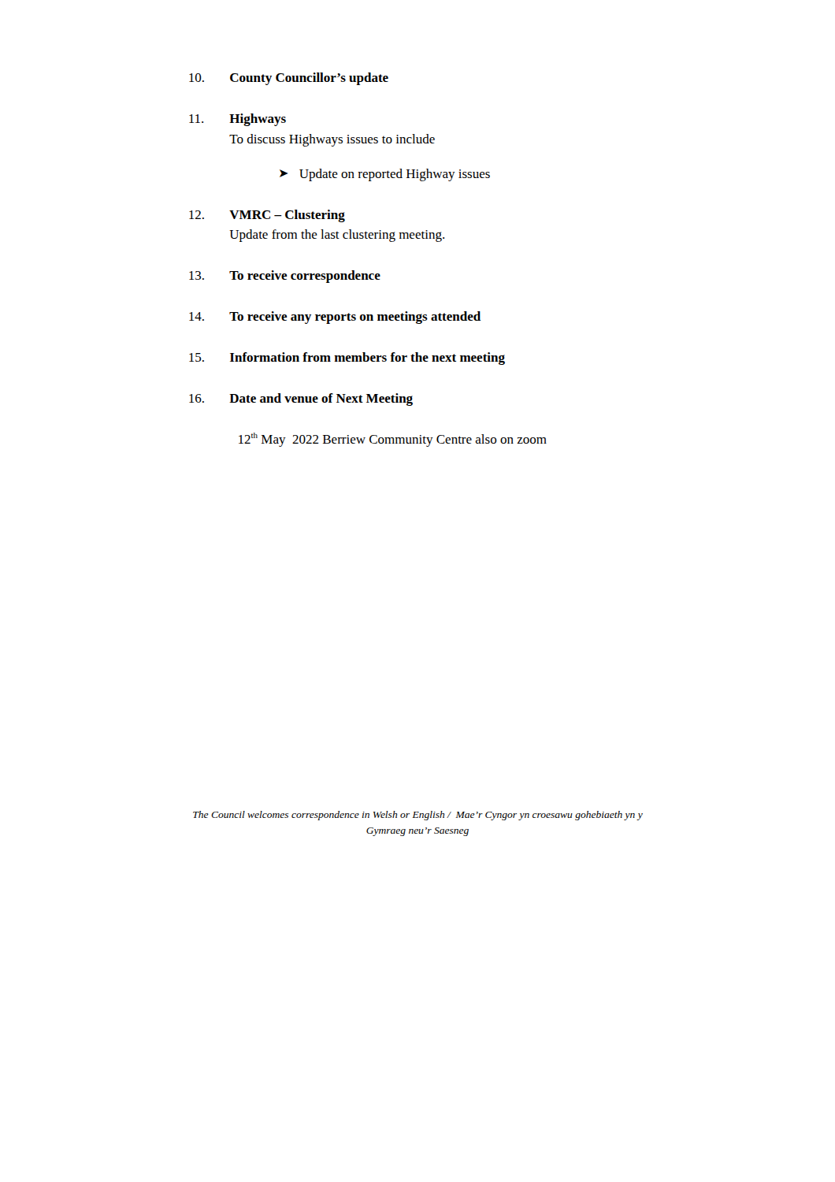10. County Councillor’s update
11. Highways To discuss Highways issues to include
Update on reported Highway issues
12. VMRC – Clustering Update from the last clustering meeting.
13. To receive correspondence
14. To receive any reports on meetings attended
15. Information from members for the next meeting
16. Date and venue of Next Meeting
12th May 2022 Berriew Community Centre also on zoom
The Council welcomes correspondence in Welsh or English / Mae’r Cyngor yn croesawu gohebiaeth yn y Gymraeg neu’r Saesneg